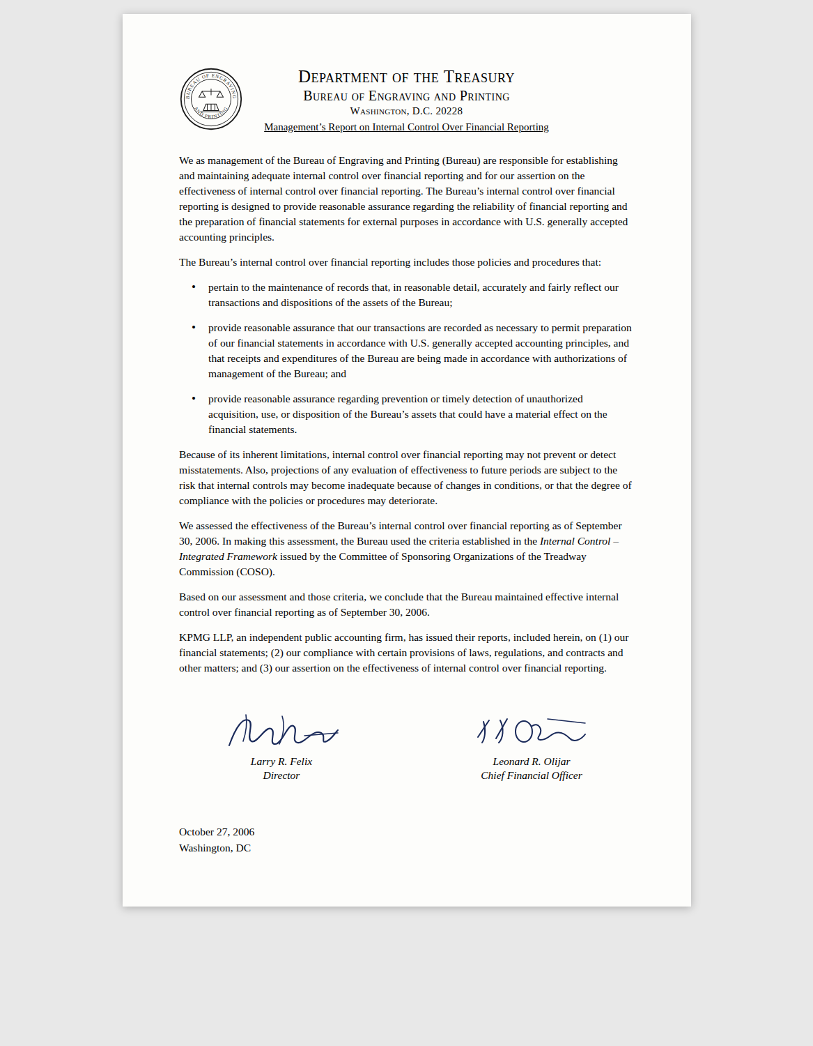BUREAU OF ENGRAVING AND PRINTING
Department of the Treasury
Bureau of Engraving and Printing
Washington, D.C. 20228
Management’s Report on Internal Control Over Financial Reporting
We as management of the Bureau of Engraving and Printing (Bureau) are responsible for establishing and maintaining adequate internal control over financial reporting and for our assertion on the effectiveness of internal control over financial reporting. The Bureau’s internal control over financial reporting is designed to provide reasonable assurance regarding the reliability of financial reporting and the preparation of financial statements for external purposes in accordance with U.S. generally accepted accounting principles.
The Bureau’s internal control over financial reporting includes those policies and procedures that:
pertain to the maintenance of records that, in reasonable detail, accurately and fairly reflect our transactions and dispositions of the assets of the Bureau;
provide reasonable assurance that our transactions are recorded as necessary to permit preparation of our financial statements in accordance with U.S. generally accepted accounting principles, and that receipts and expenditures of the Bureau are being made in accordance with authorizations of management of the Bureau; and
provide reasonable assurance regarding prevention or timely detection of unauthorized acquisition, use, or disposition of the Bureau’s assets that could have a material effect on the financial statements.
Because of its inherent limitations, internal control over financial reporting may not prevent or detect misstatements. Also, projections of any evaluation of effectiveness to future periods are subject to the risk that internal controls may become inadequate because of changes in conditions, or that the degree of compliance with the policies or procedures may deteriorate.
We assessed the effectiveness of the Bureau’s internal control over financial reporting as of September 30, 2006. In making this assessment, the Bureau used the criteria established in the Internal Control – Integrated Framework issued by the Committee of Sponsoring Organizations of the Treadway Commission (COSO).
Based on our assessment and those criteria, we conclude that the Bureau maintained effective internal control over financial reporting as of September 30, 2006.
KPMG LLP, an independent public accounting firm, has issued their reports, included herein, on (1) our financial statements; (2) our compliance with certain provisions of laws, regulations, and contracts and other matters; and (3) our assertion on the effectiveness of internal control over financial reporting.
Larry R. Felix
Director
Leonard R. Olijar
Chief Financial Officer
October 27, 2006
Washington, DC